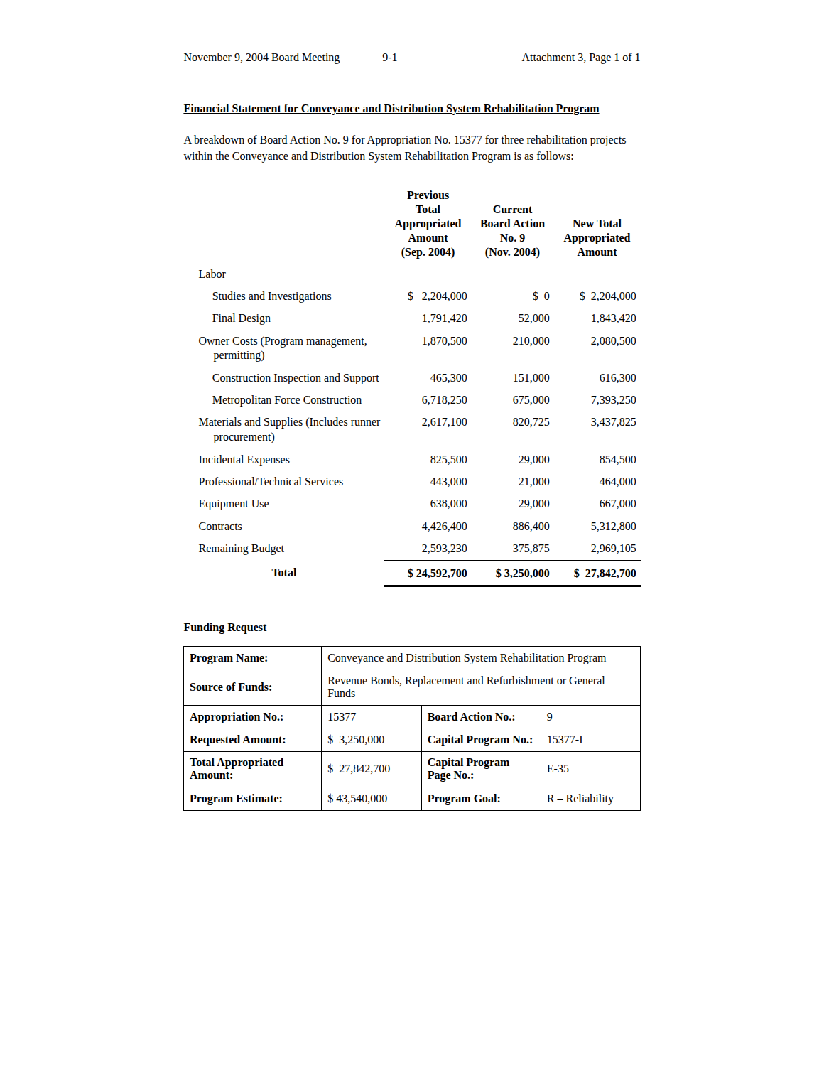November 9, 2004 Board Meeting
9-1
Attachment 3, Page 1 of 1
Financial Statement for Conveyance and Distribution System Rehabilitation Program
A breakdown of Board Action No. 9 for Appropriation No. 15377 for three rehabilitation projects within the Conveyance and Distribution System Rehabilitation Program is as follows:
| | Previous Total Appropriated Amount (Sep. 2004) | Current Board Action No. 9 (Nov. 2004) | New Total Appropriated Amount |
| --- | --- | --- | --- |
| Labor | | | |
| Studies and Investigations | $ 2,204,000 | $ 0 | $ 2,204,000 |
| Final Design | 1,791,420 | 52,000 | 1,843,420 |
| Owner Costs (Program management, permitting) | 1,870,500 | 210,000 | 2,080,500 |
| Construction Inspection and Support | 465,300 | 151,000 | 616,300 |
| Metropolitan Force Construction | 6,718,250 | 675,000 | 7,393,250 |
| Materials and Supplies (Includes runner procurement) | 2,617,100 | 820,725 | 3,437,825 |
| Incidental Expenses | 825,500 | 29,000 | 854,500 |
| Professional/Technical Services | 443,000 | 21,000 | 464,000 |
| Equipment Use | 638,000 | 29,000 | 667,000 |
| Contracts | 4,426,400 | 886,400 | 5,312,800 |
| Remaining Budget | 2,593,230 | 375,875 | 2,969,105 |
| Total | $ 24,592,700 | $ 3,250,000 | $ 27,842,700 |
Funding Request
| Program Name: | Conveyance and Distribution System Rehabilitation Program |
| Source of Funds: | Revenue Bonds, Replacement and Refurbishment or General Funds |
| Appropriation No.: | 15377 | Board Action No.: | 9 |
| Requested Amount: | $ 3,250,000 | Capital Program No.: | 15377-I |
| Total Appropriated Amount: | $ 27,842,700 | Capital Program Page No.: | E-35 |
| Program Estimate: | $ 43,540,000 | Program Goal: | R – Reliability |